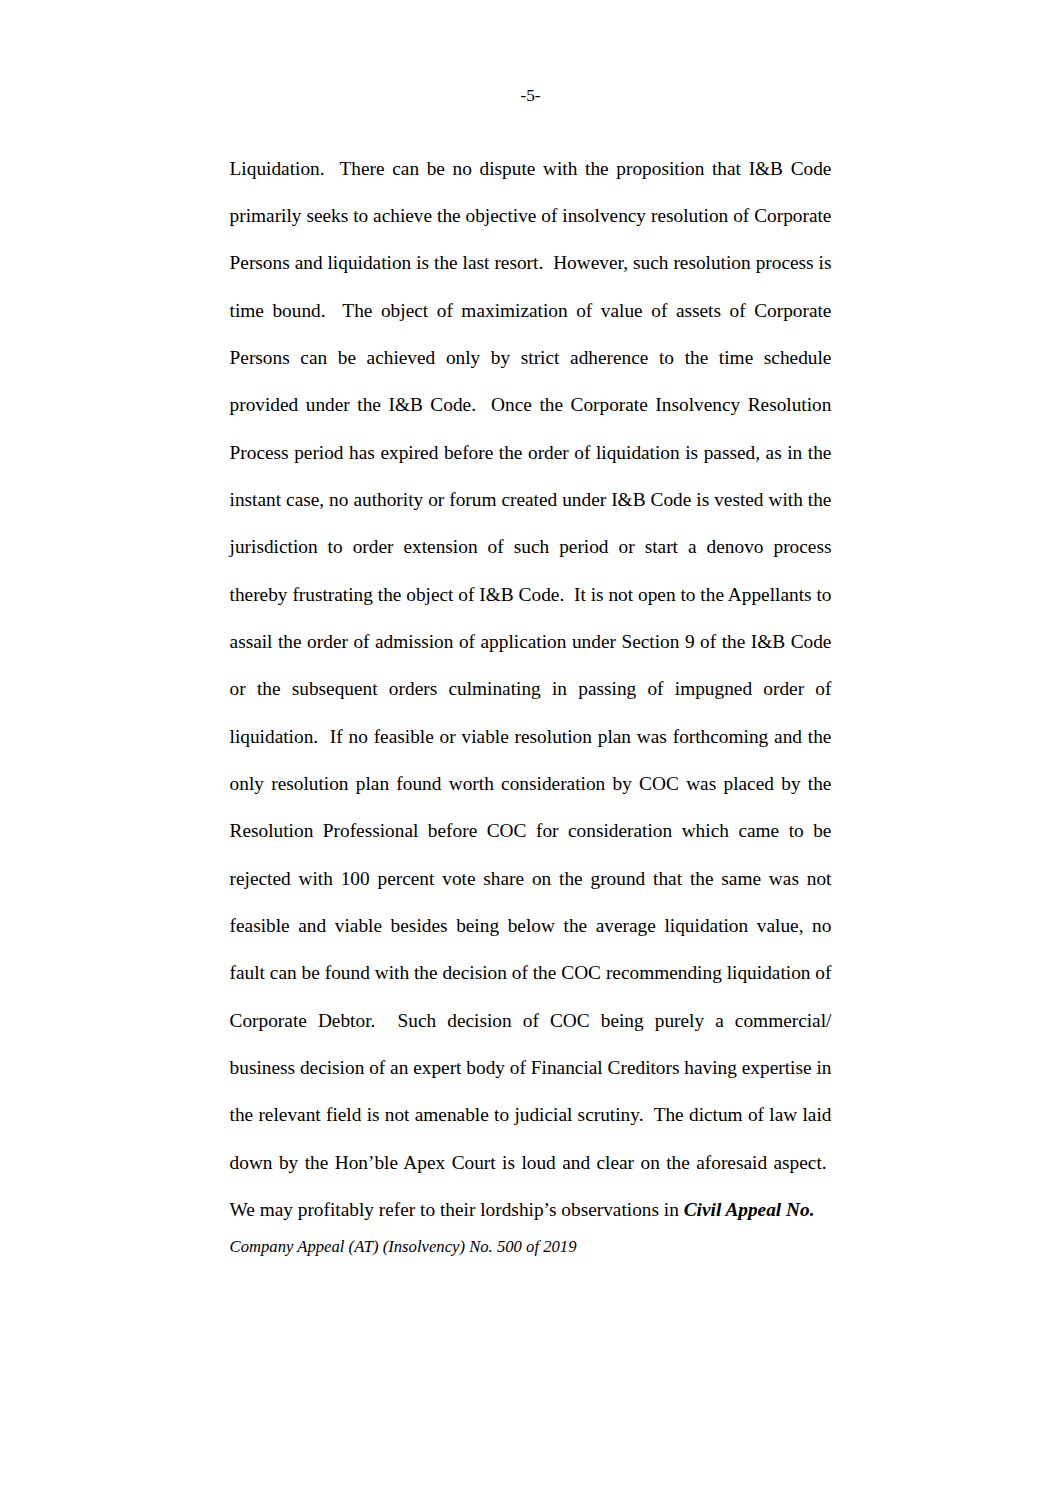-5-
Liquidation. There can be no dispute with the proposition that I&B Code primarily seeks to achieve the objective of insolvency resolution of Corporate Persons and liquidation is the last resort. However, such resolution process is time bound. The object of maximization of value of assets of Corporate Persons can be achieved only by strict adherence to the time schedule provided under the I&B Code. Once the Corporate Insolvency Resolution Process period has expired before the order of liquidation is passed, as in the instant case, no authority or forum created under I&B Code is vested with the jurisdiction to order extension of such period or start a denovo process thereby frustrating the object of I&B Code. It is not open to the Appellants to assail the order of admission of application under Section 9 of the I&B Code or the subsequent orders culminating in passing of impugned order of liquidation. If no feasible or viable resolution plan was forthcoming and the only resolution plan found worth consideration by COC was placed by the Resolution Professional before COC for consideration which came to be rejected with 100 percent vote share on the ground that the same was not feasible and viable besides being below the average liquidation value, no fault can be found with the decision of the COC recommending liquidation of Corporate Debtor. Such decision of COC being purely a commercial/ business decision of an expert body of Financial Creditors having expertise in the relevant field is not amenable to judicial scrutiny. The dictum of law laid down by the Hon’ble Apex Court is loud and clear on the aforesaid aspect. We may profitably refer to their lordship’s observations in Civil Appeal No.
Company Appeal (AT) (Insolvency) No. 500 of 2019